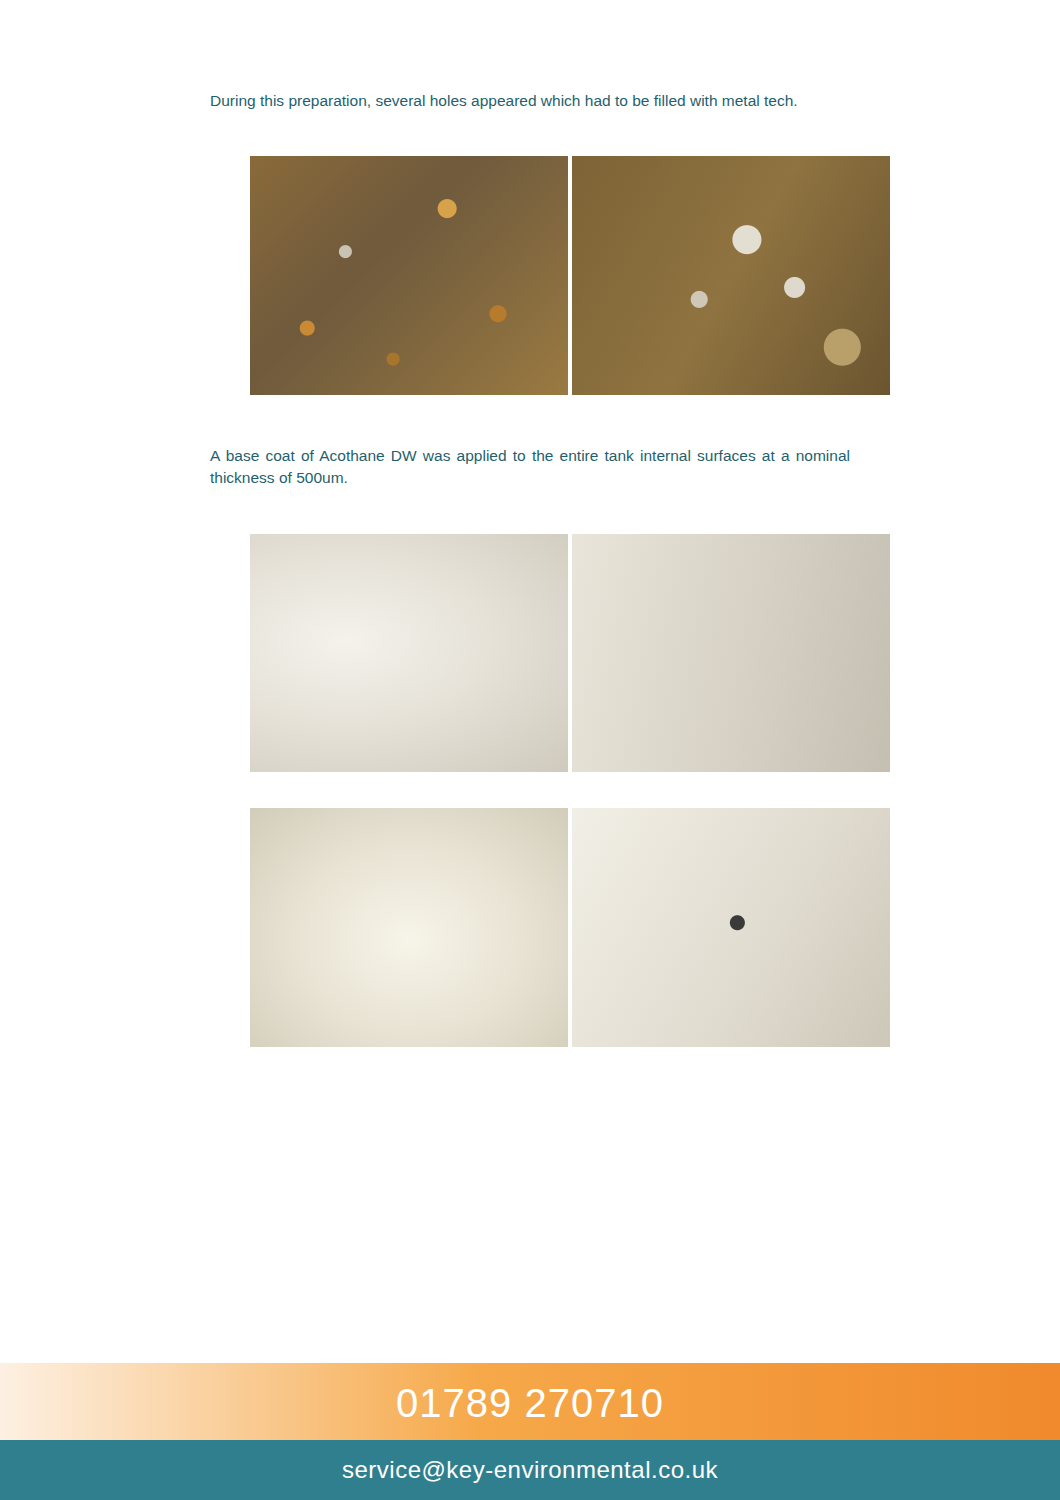During this preparation, several holes appeared which had to be filled with metal tech.
A base coat of Acothane DW was applied to the entire tank internal surfaces at a nominal thickness of 500um.
01789 270710
service@key-environmental.co.uk